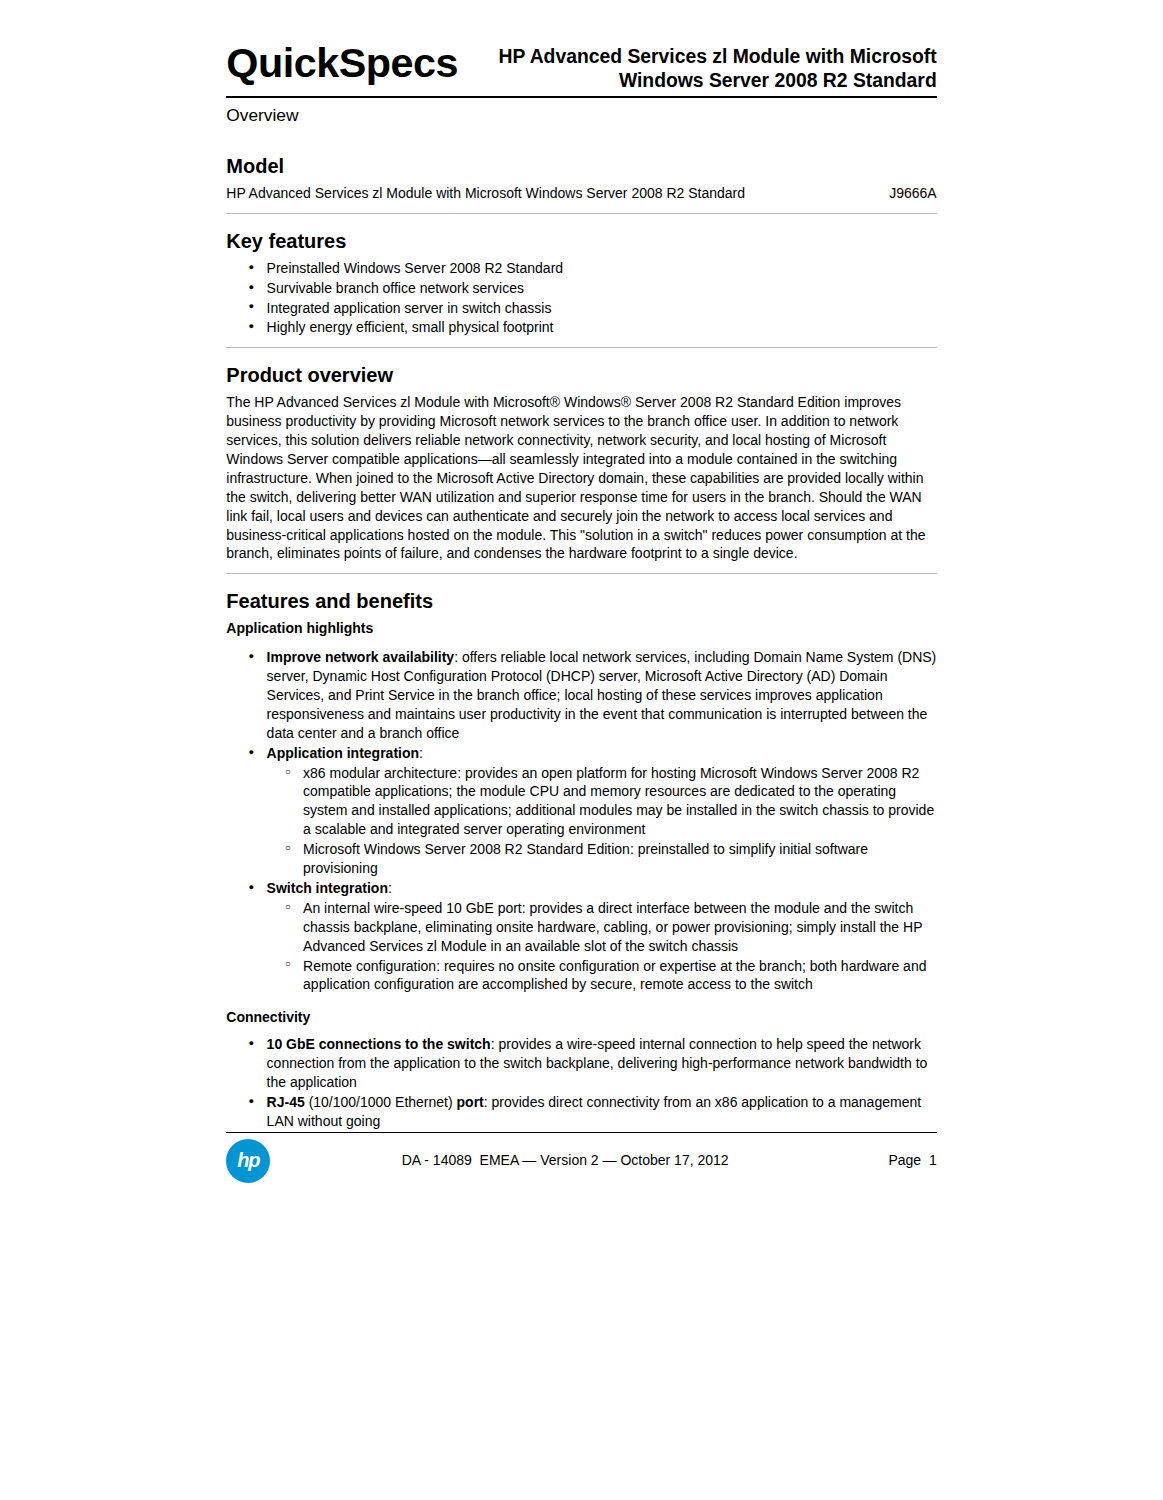QuickSpecs
HP Advanced Services zl Module with Microsoft Windows Server 2008 R2 Standard
Overview
Model
HP Advanced Services zl Module with Microsoft Windows Server 2008 R2 Standard J9666A
Key features
Preinstalled Windows Server 2008 R2 Standard
Survivable branch office network services
Integrated application server in switch chassis
Highly energy efficient, small physical footprint
Product overview
The HP Advanced Services zl Module with Microsoft® Windows® Server 2008 R2 Standard Edition improves business productivity by providing Microsoft network services to the branch office user. In addition to network services, this solution delivers reliable network connectivity, network security, and local hosting of Microsoft Windows Server compatible applications—all seamlessly integrated into a module contained in the switching infrastructure. When joined to the Microsoft Active Directory domain, these capabilities are provided locally within the switch, delivering better WAN utilization and superior response time for users in the branch. Should the WAN link fail, local users and devices can authenticate and securely join the network to access local services and business-critical applications hosted on the module. This "solution in a switch" reduces power consumption at the branch, eliminates points of failure, and condenses the hardware footprint to a single device.
Features and benefits
Application highlights
Improve network availability: offers reliable local network services, including Domain Name System (DNS) server, Dynamic Host Configuration Protocol (DHCP) server, Microsoft Active Directory (AD) Domain Services, and Print Service in the branch office; local hosting of these services improves application responsiveness and maintains user productivity in the event that communication is interrupted between the data center and a branch office
Application integration:
x86 modular architecture: provides an open platform for hosting Microsoft Windows Server 2008 R2 compatible applications; the module CPU and memory resources are dedicated to the operating system and installed applications; additional modules may be installed in the switch chassis to provide a scalable and integrated server operating environment
Microsoft Windows Server 2008 R2 Standard Edition: preinstalled to simplify initial software provisioning
Switch integration:
An internal wire-speed 10 GbE port: provides a direct interface between the module and the switch chassis backplane, eliminating onsite hardware, cabling, or power provisioning; simply install the HP Advanced Services zl Module in an available slot of the switch chassis
Remote configuration: requires no onsite configuration or expertise at the branch; both hardware and application configuration are accomplished by secure, remote access to the switch
Connectivity
10 GbE connections to the switch: provides a wire-speed internal connection to help speed the network connection from the application to the switch backplane, delivering high-performance network bandwidth to the application
RJ-45 (10/100/1000 Ethernet) port: provides direct connectivity from an x86 application to a management LAN without going
hp
DA - 14089 EMEA — Version 2 — October 17, 2012
Page 1